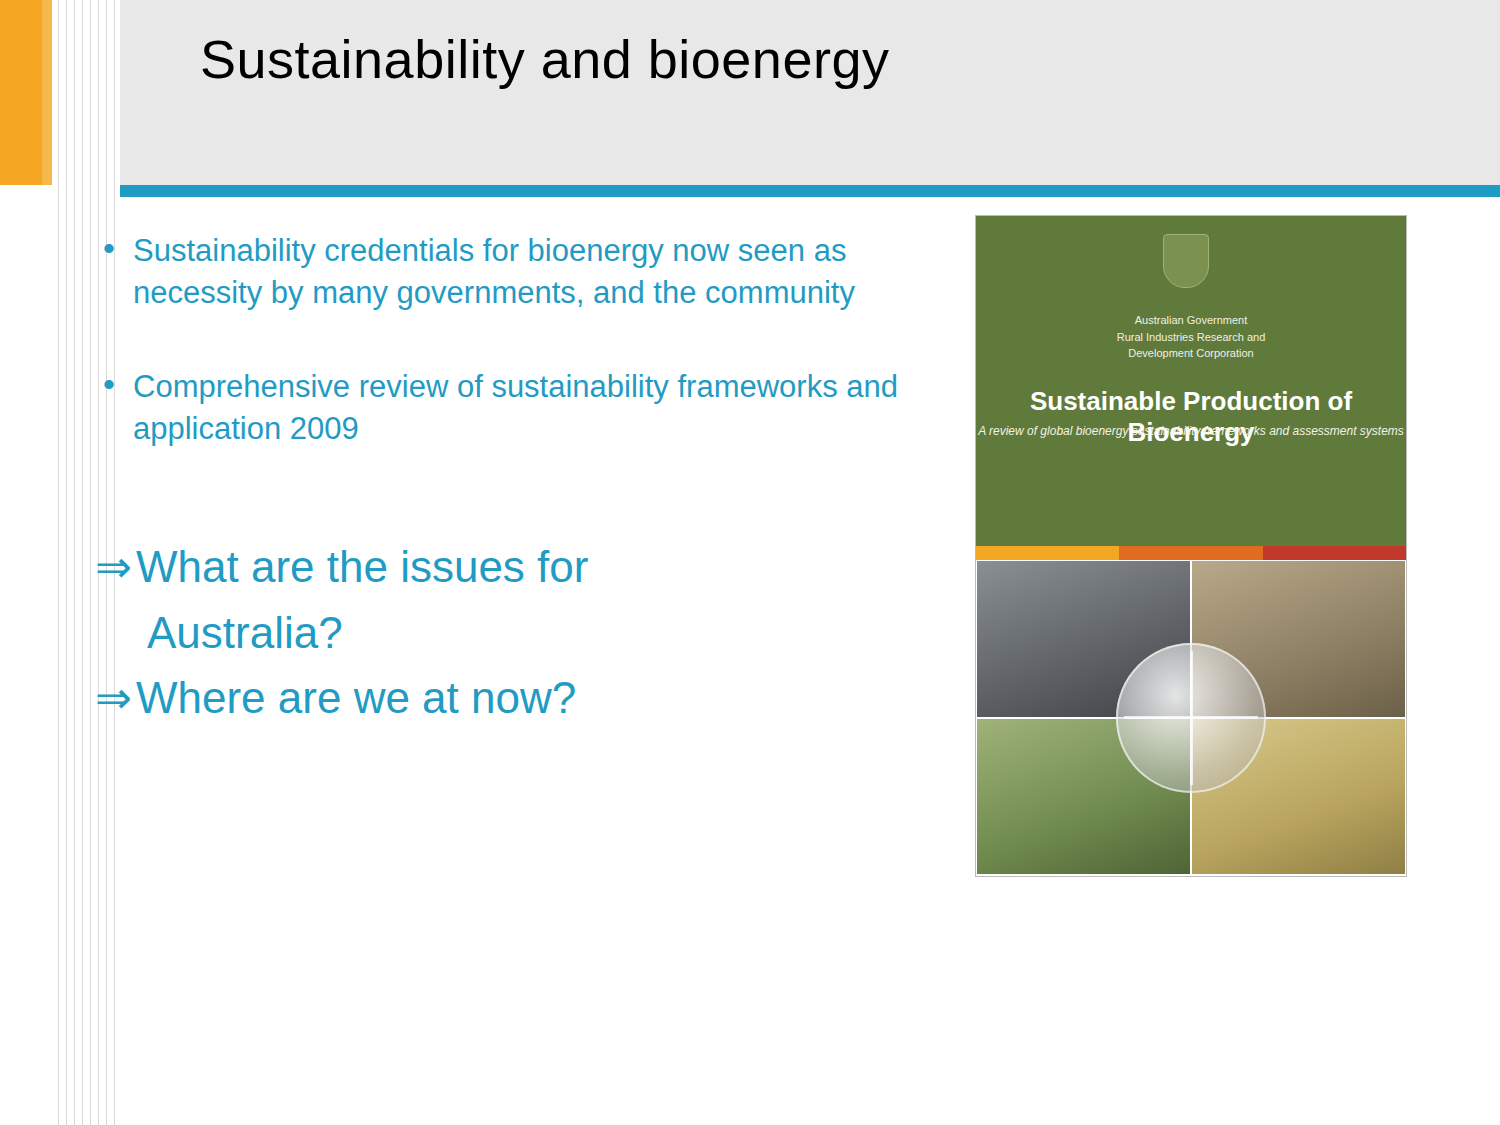Sustainability and bioenergy
Sustainability credentials for bioenergy now seen as necessity by many governments, and the community
Comprehensive review of sustainability frameworks and application 2009
⇒What are the issues for
Australia?
⇒Where are we at now?
Australian Government
Rural Industries Research and
Development Corporation
Sustainable Production of Bioenergy
A review of global bioenergy sustainability frameworks and assessment systems